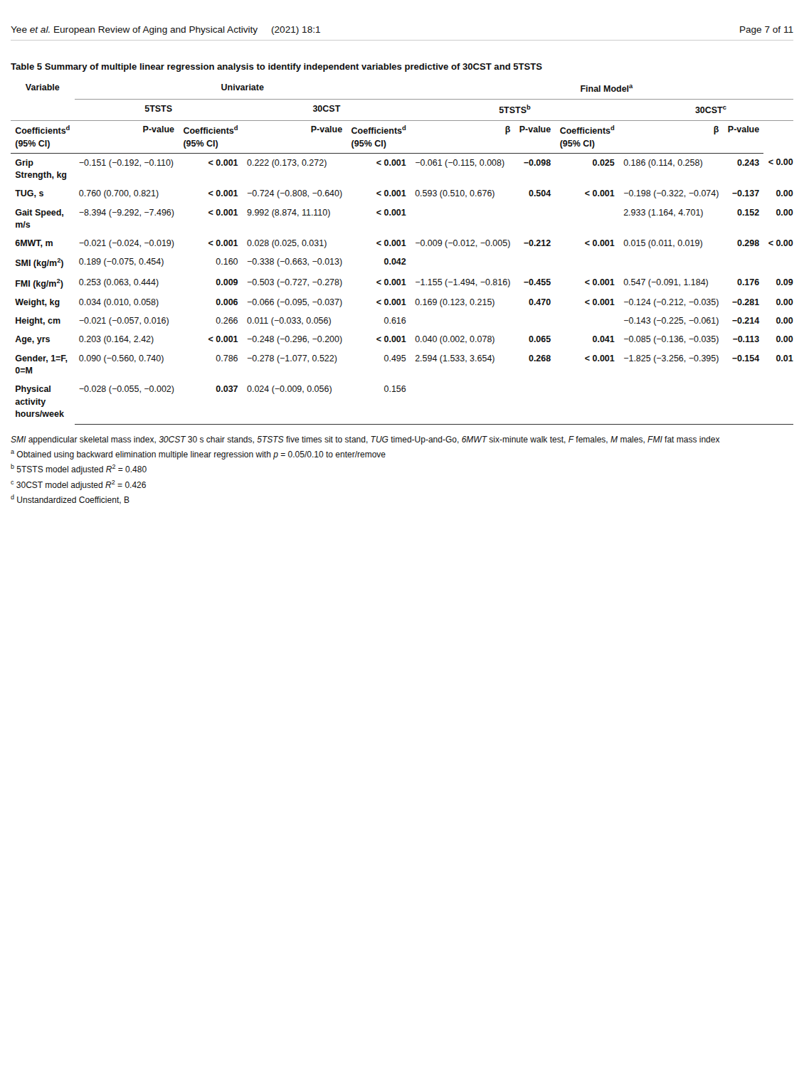Yee et al. European Review of Aging and Physical Activity (2021) 18:1 Page 7 of 11
Table 5 Summary of multiple linear regression analysis to identify independent variables predictive of 30CST and 5TSTS
| Variable | Univariate | Final Model a |
| --- | --- | --- |
| 5TSTS | 30CST | 5TSTS b | 30CST c |
| Coefficients d (95% CI) | P-value | Coefficients d (95% CI) | P-value | Coefficients d (95% CI) | β | P-value | Coefficients d (95% CI) | β | P-value |
| Grip Strength, kg | −0.151 (−0.192, −0.110) | < 0.001 | 0.222 (0.173, 0.272) | < 0.001 | −0.061 (−0.115, 0.008) | −0.098 | 0.025 | 0.186 (0.114, 0.258) | 0.243 | < 0.001 |
| TUG, s | 0.760 (0.700, 0.821) | < 0.001 | −0.724 (−0.808, −0.640) | < 0.001 | 0.593 (0.510, 0.676) | 0.504 | < 0.001 | −0.198 (−0.322, −0.074) | −0.137 | 0.002 |
| Gait Speed, m/s | −8.394 (−9.292, −7.496) | < 0.001 | 9.992 (8.874, 11.110) | < 0.001 | | | | 2.933 (1.164, 4.701) | 0.152 | 0.001 |
| 6MWT, m | −0.021 (−0.024, −0.019) | < 0.001 | 0.028 (0.025, 0.031) | < 0.001 | −0.009 (−0.012, −0.005) | −0.212 | < 0.001 | 0.015 (0.011, 0.019) | 0.298 | < 0.001 |
| SMI (kg/m 2 ) | 0.189 (−0.075, 0.454) | 0.160 | −0.338 (−0.663, −0.013) | 0.042 | | | | | | |
| FMI (kg/m 2 ) | 0.253 (0.063, 0.444) | 0.009 | −0.503 (−0.727, −0.278) | < 0.001 | −1.155 (−1.494, −0.816) | −0.455 | < 0.001 | 0.547 (−0.091, 1.184) | 0.176 | 0.093 |
| Weight, kg | 0.034 (0.010, 0.058) | 0.006 | −0.066 (−0.095, −0.037) | < 0.001 | 0.169 (0.123, 0.215) | 0.470 | < 0.001 | −0.124 (−0.212, −0.035) | −0.281 | 0.006 |
| Height, cm | −0.021 (−0.057, 0.016) | 0.266 | 0.011 (−0.033, 0.056) | 0.616 | | | | −0.143 (−0.225, −0.061) | −0.214 | 0.001 |
| Age, yrs | 0.203 (0.164, 2.42) | < 0.001 | −0.248 (−0.296, −0.200) | < 0.001 | 0.040 (0.002, 0.078) | 0.065 | 0.041 | −0.085 (−0.136, −0.035) | −0.113 | 0.001 |
| Gender, 1=F, 0=M | 0.090 (−0.560, 0.740) | 0.786 | −0.278 (−1.077, 0.522) | 0.495 | 2.594 (1.533, 3.654) | 0.268 | < 0.001 | −1.825 (−3.256, −0.395) | −0.154 | 0.012 |
| Physical activity hours/week | −0.028 (−0.055, −0.002) | 0.037 | 0.024 (−0.009, 0.056) | 0.156 | | | | | | |
SMI appendicular skeletal mass index, 30CST 30 s chair stands, 5TSTS five times sit to stand, TUG timed-Up-and-Go, 6MWT six-minute walk test, F females, M males, FMI fat mass index
a Obtained using backward elimination multiple linear regression with p = 0.05/0.10 to enter/remove
b 5TSTS model adjusted R2 = 0.480
c 30CST model adjusted R2 = 0.426
d Unstandardized Coefficient, B